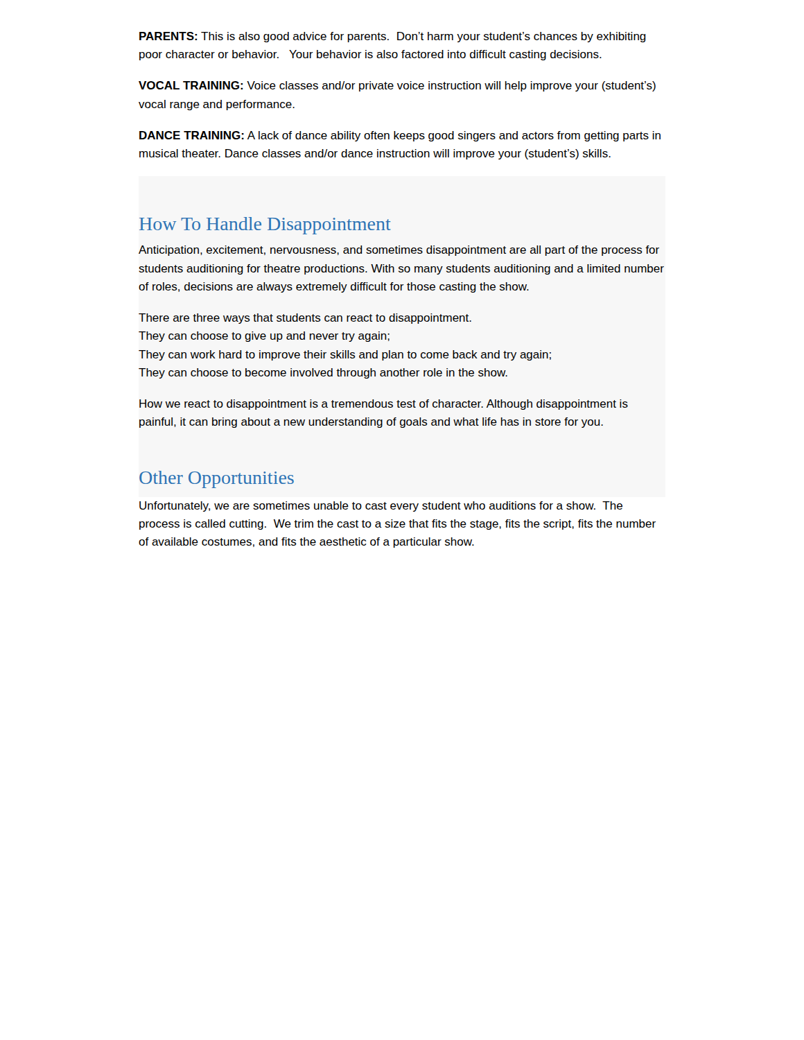PARENTS: This is also good advice for parents. Don’t harm your student’s chances by exhibiting poor character or behavior. Your behavior is also factored into difficult casting decisions.
VOCAL TRAINING: Voice classes and/or private voice instruction will help improve your (student’s) vocal range and performance.
DANCE TRAINING: A lack of dance ability often keeps good singers and actors from getting parts in musical theater. Dance classes and/or dance instruction will improve your (student’s) skills.
How To Handle Disappointment
Anticipation, excitement, nervousness, and sometimes disappointment are all part of the process for students auditioning for theatre productions. With so many students auditioning and a limited number of roles, decisions are always extremely difficult for those casting the show.
There are three ways that students can react to disappointment.
They can choose to give up and never try again;
They can work hard to improve their skills and plan to come back and try again;
They can choose to become involved through another role in the show.
How we react to disappointment is a tremendous test of character. Although disappointment is painful, it can bring about a new understanding of goals and what life has in store for you.
Other Opportunities
Unfortunately, we are sometimes unable to cast every student who auditions for a show. The process is called cutting. We trim the cast to a size that fits the stage, fits the script, fits the number of available costumes, and fits the aesthetic of a particular show.